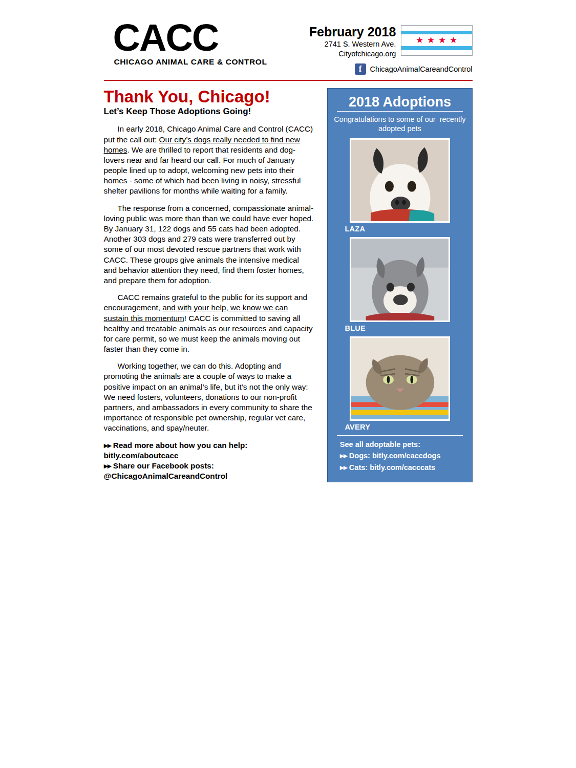CACC
CHICAGO ANIMAL CARE & CONTROL
February 2018
2741 S. Western Ave.
Cityofchicago.org
★★★★
f
ChicagoAnimalCareandControl
Thank You, Chicago!
Let’s Keep Those Adoptions Going!
In early 2018, Chicago Animal Care and Control (CACC) put the call out: Our city’s dogs really needed to find new homes. We are thrilled to report that residents and dog-lovers near and far heard our call. For much of January people lined up to adopt, welcoming new pets into their homes - some of which had been living in noisy, stressful shelter pavilions for months while waiting for a family.
The response from a concerned, compassionate animal-loving public was more than than we could have ever hoped. By January 31, 122 dogs and 55 cats had been adopted. Another 303 dogs and 279 cats were transferred out by some of our most devoted rescue partners that work with CACC. These groups give animals the intensive medical and behavior attention they need, find them foster homes, and prepare them for adoption.
CACC remains grateful to the public for its support and encouragement, and with your help, we know we can sustain this momentum! CACC is committed to saving all healthy and treatable animals as our resources and capacity for care permit, so we must keep the animals moving out faster than they come in.
Working together, we can do this. Adopting and promoting the animals are a couple of ways to make a positive impact on an animal’s life, but it’s not the only way: We need fosters, volunteers, donations to our non-profit partners, and ambassadors in every community to share the importance of responsible pet ownership, regular vet care, vaccinations, and spay/neuter.
▸▸ Read more about how you can help:
bitly.com/aboutcacc
▸▸ Share our Facebook posts:
@ChicagoAnimalCareandControl
2018 Adoptions
Congratulations to some of our recently adopted pets
LAZA
BLUE
AVERY
See all adoptable pets:
▸▸ Dogs: bitly.com/caccdogs
▸▸ Cats: bitly.com/cacccats